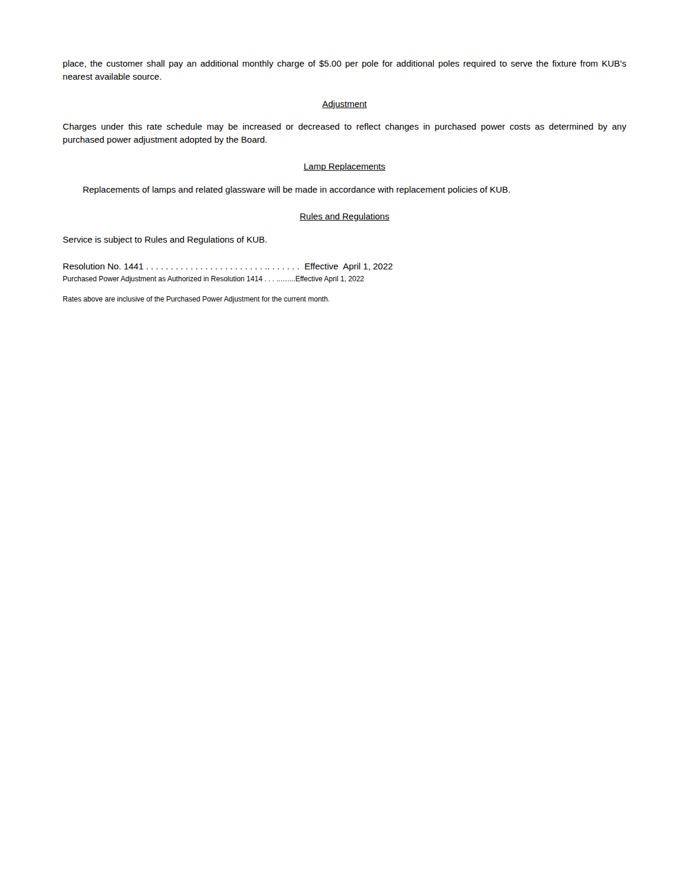place, the customer shall pay an additional monthly charge of $5.00 per pole for additional poles required to serve the fixture from KUB’s nearest available source.
Adjustment
Charges under this rate schedule may be increased or decreased to reflect changes in purchased power costs as determined by any purchased power adjustment adopted by the Board.
Lamp Replacements
Replacements of lamps and related glassware will be made in accordance with replacement policies of KUB.
Rules and Regulations
Service is subject to Rules and Regulations of KUB.
Resolution No. 1441 . . . . . . . . . . . . . . . . . . . . . . . . .. . . . . . . Effective April 1, 2022
Purchased Power Adjustment as Authorized in Resolution 1414 . . . ..…....Effective April 1, 2022
Rates above are inclusive of the Purchased Power Adjustment for the current month.